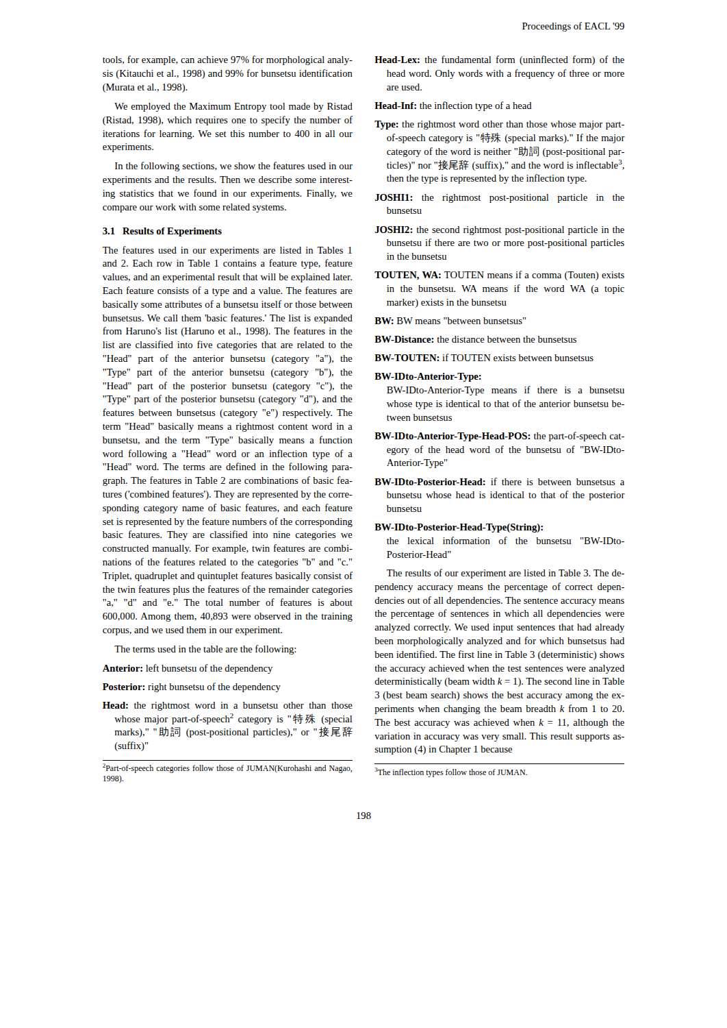Proceedings of EACL '99
tools, for example, can achieve 97% for morphological analysis (Kitauchi et al., 1998) and 99% for bunsetsu identification (Murata et al., 1998).
We employed the Maximum Entropy tool made by Ristad (Ristad, 1998), which requires one to specify the number of iterations for learning. We set this number to 400 in all our experiments.
In the following sections, we show the features used in our experiments and the results. Then we describe some interesting statistics that we found in our experiments. Finally, we compare our work with some related systems.
3.1 Results of Experiments
The features used in our experiments are listed in Tables 1 and 2. Each row in Table 1 contains a feature type, feature values, and an experimental result that will be explained later. Each feature consists of a type and a value. The features are basically some attributes of a bunsetsu itself or those between bunsetsus. We call them 'basic features.' The list is expanded from Haruno's list (Haruno et al., 1998). The features in the list are classified into five categories that are related to the "Head" part of the anterior bunsetsu (category "a"), the "Type" part of the anterior bunsetsu (category "b"), the "Head" part of the posterior bunsetsu (category "c"), the "Type" part of the posterior bunsetsu (category "d"), and the features between bunsetsus (category "e") respectively. The term "Head" basically means a rightmost content word in a bunsetsu, and the term "Type" basically means a function word following a "Head" word or an inflection type of a "Head" word. The terms are defined in the following paragraph. The features in Table 2 are combinations of basic features ('combined features'). They are represented by the corresponding category name of basic features, and each feature set is represented by the feature numbers of the corresponding basic features. They are classified into nine categories we constructed manually. For example, twin features are combinations of the features related to the categories "b" and "c." Triplet, quadruplet and quintuplet features basically consist of the twin features plus the features of the remainder categories "a," "d" and "e." The total number of features is about 600,000. Among them, 40,893 were observed in the training corpus, and we used them in our experiment.
The terms used in the table are the following:
Anterior: left bunsetsu of the dependency
Posterior: right bunsetsu of the dependency
Head: the rightmost word in a bunsetsu other than those whose major part-of-speech2 category is "特殊 (special marks)," "助詞 (post-positional particles)," or "接尾辞 (suffix)"
2Part-of-speech categories follow those of JUMAN(Kurohashi and Nagao, 1998).
Head-Lex: the fundamental form (uninflected form) of the head word. Only words with a frequency of three or more are used.
Head-Inf: the inflection type of a head
Type: the rightmost word other than those whose major part-of-speech category is "特殊 (special marks)." If the major category of the word is neither "助詞 (post-positional particles)" nor "接尾辞 (suffix)," and the word is inflectable3, then the type is represented by the inflection type.
JOSHI1: the rightmost post-positional particle in the bunsetsu
JOSHI2: the second rightmost post-positional particle in the bunsetsu if there are two or more post-positional particles in the bunsetsu
TOUTEN, WA: TOUTEN means if a comma (Touten) exists in the bunsetsu. WA means if the word WA (a topic marker) exists in the bunsetsu
BW: BW means "between bunsetsus"
BW-Distance: the distance between the bunsetsus
BW-TOUTEN: if TOUTEN exists between bunsetsus
BW-IDto-Anterior-Type:
BW-IDto-Anterior-Type means if there is a bunsetsu whose type is identical to that of the anterior bunsetsu between bunsetsus
BW-IDto-Anterior-Type-Head-POS: the part-of-speech category of the head word of the bunsetsu of "BW-IDto-Anterior-Type"
BW-IDto-Posterior-Head: if there is between bunsetsus a bunsetsu whose head is identical to that of the posterior bunsetsu
BW-IDto-Posterior-Head-Type(String):
the lexical information of the bunsetsu "BW-IDto-Posterior-Head"
The results of our experiment are listed in Table 3. The dependency accuracy means the percentage of correct dependencies out of all dependencies. The sentence accuracy means the percentage of sentences in which all dependencies were analyzed correctly. We used input sentences that had already been morphologically analyzed and for which bunsetsus had been identified. The first line in Table 3 (deterministic) shows the accuracy achieved when the test sentences were analyzed deterministically (beam width k = 1). The second line in Table 3 (best beam search) shows the best accuracy among the experiments when changing the beam breadth k from 1 to 20. The best accuracy was achieved when k = 11, although the variation in accuracy was very small. This result supports assumption (4) in Chapter 1 because
3The inflection types follow those of JUMAN.
198